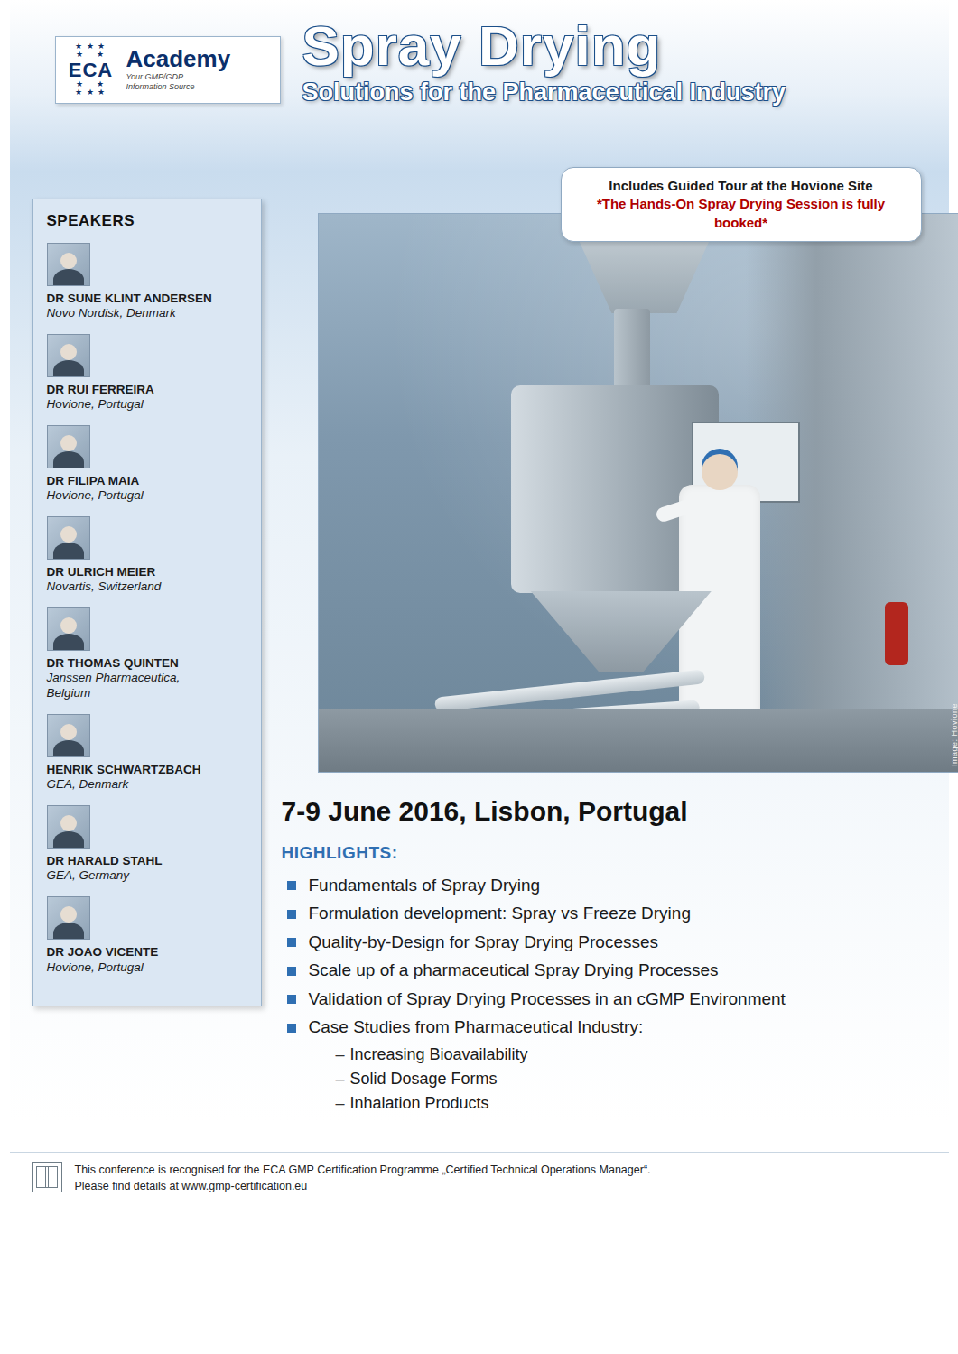★ ★ ★
★ ★
ECA
★ ★
★ ★ ★
Academy Your GMP/GDP
Information Source
Spray Drying
Solutions for the Pharmaceutical Industry
Includes Guided Tour at the Hovione Site
*The Hands-On Spray Drying Session is fully booked*
SPEAKERS
Dr Sune Klint Andersen
Novo Nordisk, Denmark
Dr Rui Ferreira
Hovione, Portugal
Dr Filipa Maia
Hovione, Portugal
Dr Ulrich Meier
Novartis, Switzerland
Dr Thomas Quinten
Janssen Pharmaceutica,
Belgium
Henrik Schwartzbach
GEA, Denmark
Dr Harald Stahl
GEA, Germany
Dr Joao Vicente
Hovione, Portugal
Image: Hovione
7-9 June 2016, Lisbon, Portugal
HIGHLIGHTS:
Fundamentals of Spray Drying
Formulation development: Spray vs Freeze Drying
Quality-by-Design for Spray Drying Processes
Scale up of a pharmaceutical Spray Drying Processes
Validation of Spray Drying Processes in an cGMP Environment
Case Studies from Pharmaceutical Industry:
Increasing Bioavailability
Solid Dosage Forms
Inhalation Products
This conference is recognised for the ECA GMP Certification Programme „Certified Technical Operations Manager“.
Please find details at www.gmp-certification.eu